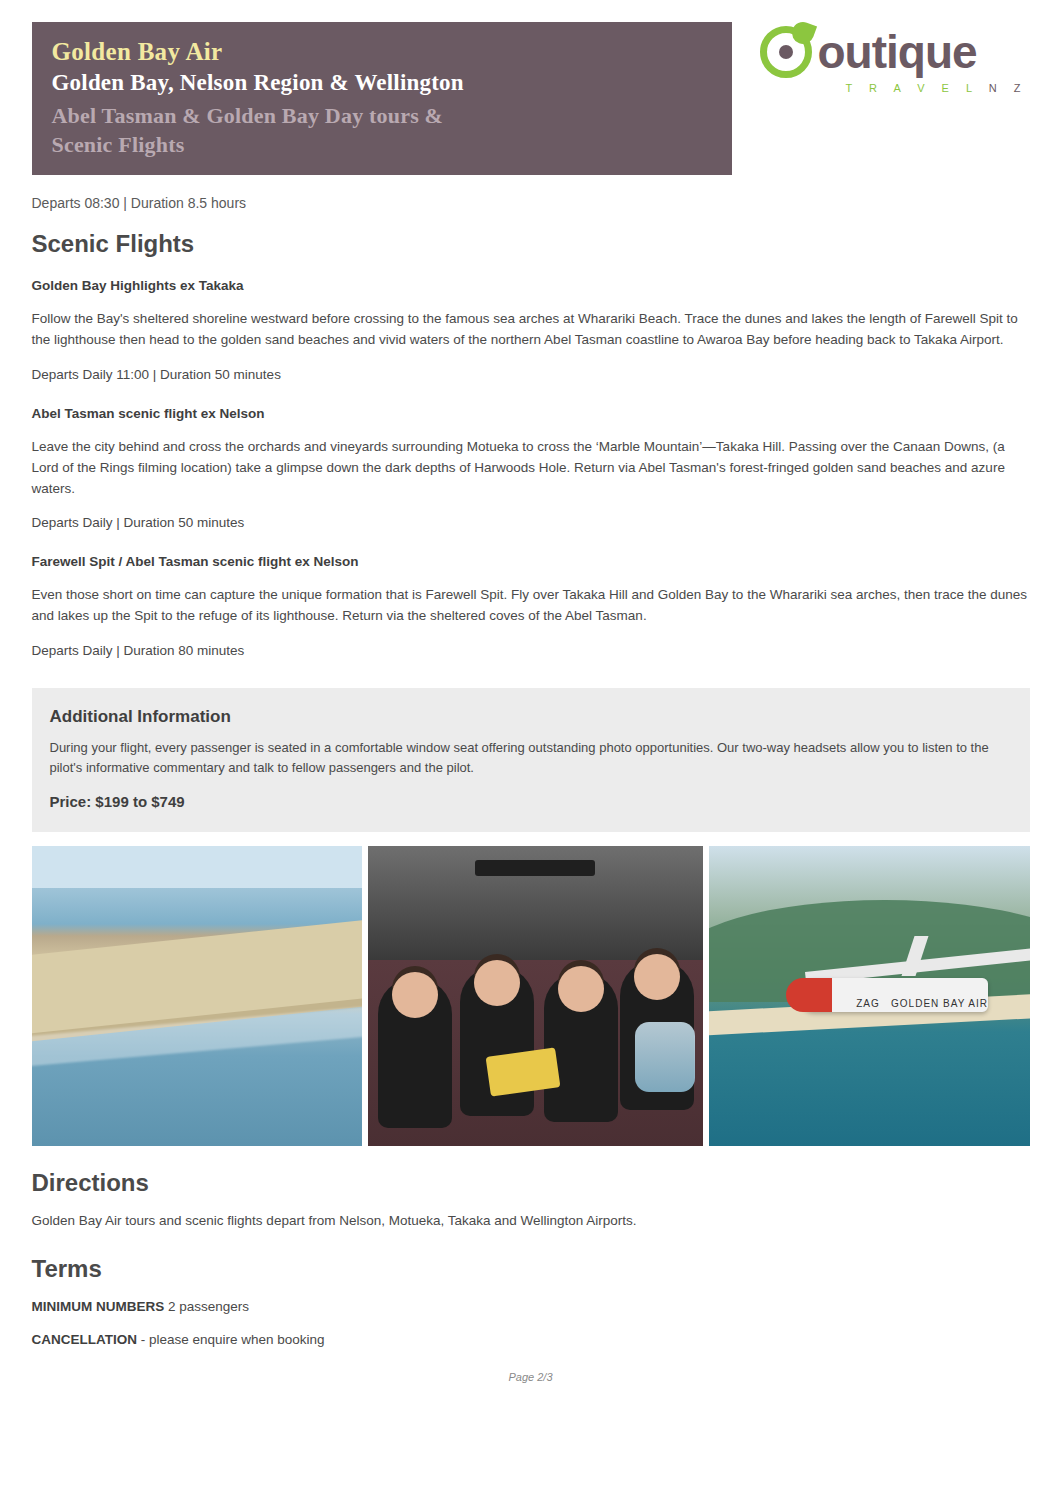Golden Bay Air
Golden Bay, Nelson Region & Wellington
Abel Tasman & Golden Bay Day tours &
Scenic Flights
outique
T R A V E L N Z
Departs 08:30 | Duration 8.5 hours
Scenic Flights
Golden Bay Highlights ex Takaka
Follow the Bay's sheltered shoreline westward before crossing to the famous sea arches at Wharariki Beach. Trace the dunes and lakes the length of Farewell Spit to the lighthouse then head to the golden sand beaches and vivid waters of the northern Abel Tasman coastline to Awaroa Bay before heading back to Takaka Airport.
Departs Daily 11:00 | Duration 50 minutes
Abel Tasman scenic flight ex Nelson
Leave the city behind and cross the orchards and vineyards surrounding Motueka to cross the ‘Marble Mountain’—Takaka Hill. Passing over the Canaan Downs, (a Lord of the Rings filming location) take a glimpse down the dark depths of Harwoods Hole. Return via Abel Tasman's forest-fringed golden sand beaches and azure waters.
Departs Daily | Duration 50 minutes
Farewell Spit / Abel Tasman scenic flight ex Nelson
Even those short on time can capture the unique formation that is Farewell Spit. Fly over Takaka Hill and Golden Bay to the Wharariki sea arches, then trace the dunes and lakes up the Spit to the refuge of its lighthouse. Return via the sheltered coves of the Abel Tasman.
Departs Daily | Duration 80 minutes
Additional Information
During your flight, every passenger is seated in a comfortable window seat offering outstanding photo opportunities. Our two-way headsets allow you to listen to the pilot's informative commentary and talk to fellow passengers and the pilot.
Price: $199 to $749
ZAG GOLDEN BAY AIR
Directions
Golden Bay Air tours and scenic flights depart from Nelson, Motueka, Takaka and Wellington Airports.
Terms
MINIMUM NUMBERS 2 passengers
CANCELLATION - please enquire when booking
Page 2/3